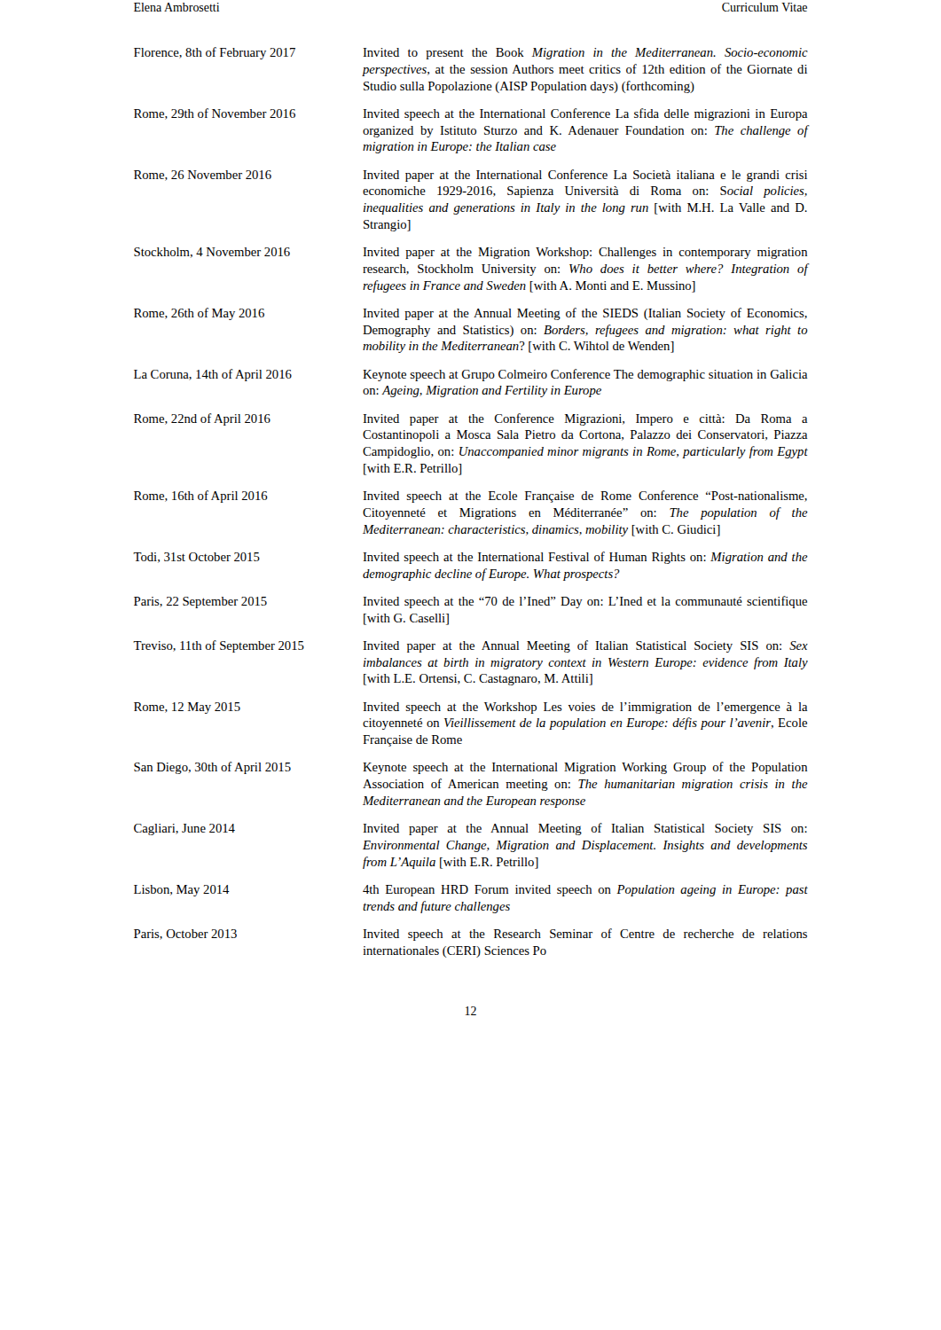Elena Ambrosetti
Curriculum Vitae
| Florence, 8th of February 2017 | Invited to present the Book Migration in the Mediterranean. Socio-economic perspectives , at the session Authors meet critics of 12th edition of the Giornate di Studio sulla Popolazione (AISP Population days) (forthcoming) |
| Rome, 29th of November 2016 | Invited speech at the International Conference La sfida delle migrazioni in Europa organized by Istituto Sturzo and K. Adenauer Foundation on: The challenge of migration in Europe: the Italian case |
| Rome, 26 November 2016 | Invited paper at the International Conference La Società italiana e le grandi crisi economiche 1929-2016, Sapienza Università di Roma on: S ocial policies, inequalities and generations in Italy in the long run [with M.H. La Valle and D. Strangio] |
| Stockholm, 4 November 2016 | Invited paper at the Migration Workshop: Challenges in contemporary migration research, Stockholm University on: Who does it better where? Integration of refugees in France and Sweden [with A. Monti and E. Mussino] |
| Rome, 26th of May 2016 | Invited paper at the Annual Meeting of the SIEDS (Italian Society of Economics, Demography and Statistics) on: Borders, refugees and migration: what right to mobility in the Mediterranean ? [with C. Wihtol de Wenden] |
| La Coruna, 14th of April 2016 | Keynote speech at Grupo Colmeiro Conference The demographic situation in Galicia on: Ageing, Migration and Fertility in Europe |
| Rome, 22nd of April 2016 | Invited paper at the Conference Migrazioni, Impero e città: Da Roma a Costantinopoli a Mosca Sala Pietro da Cortona, Palazzo dei Conservatori, Piazza Campidoglio, on: Unaccompanied minor migrants in Rome, particularly from Egypt [with E.R. Petrillo] |
| Rome, 16th of April 2016 | Invited speech at the Ecole Française de Rome Conference “Post-nationalisme, Citoyenneté et Migrations en Méditerranée” on: The population of the Mediterranean: characteristics, dinamics, mobility [with C. Giudici] |
| Todi, 31st October 2015 | Invited speech at the International Festival of Human Rights on: Migration and the demographic decline of Europe. What prospects? |
| Paris, 22 September 2015 | Invited speech at the “70 de l’Ined” Day on: L’Ined et la communauté scientifique [with G. Caselli] |
| Treviso, 11th of September 2015 | Invited paper at the Annual Meeting of Italian Statistical Society SIS on: Sex imbalances at birth in migratory context in Western Europe: evidence from Italy [with L.E. Ortensi, C. Castagnaro, M. Attili] |
| Rome, 12 May 2015 | Invited speech at the Workshop Les voies de l’immigration de l’emergence à la citoyenneté on Vieillissement de la population en Europe: défis pour l’avenir , Ecole Française de Rome |
| San Diego, 30th of April 2015 | Keynote speech at the International Migration Working Group of the Population Association of American meeting on: The humanitarian migration crisis in the Mediterranean and the European response |
| Cagliari, June 2014 | Invited paper at the Annual Meeting of Italian Statistical Society SIS on: Environmental Change, Migration and Displacement. Insights and developments from L’Aquila [with E.R. Petrillo] |
| Lisbon, May 2014 | 4th European HRD Forum invited speech on Population ageing in Europe: past trends and future challenges |
| Paris, October 2013 | Invited speech at the Research Seminar of Centre de recherche de relations internationales (CERI) Sciences Po |
12